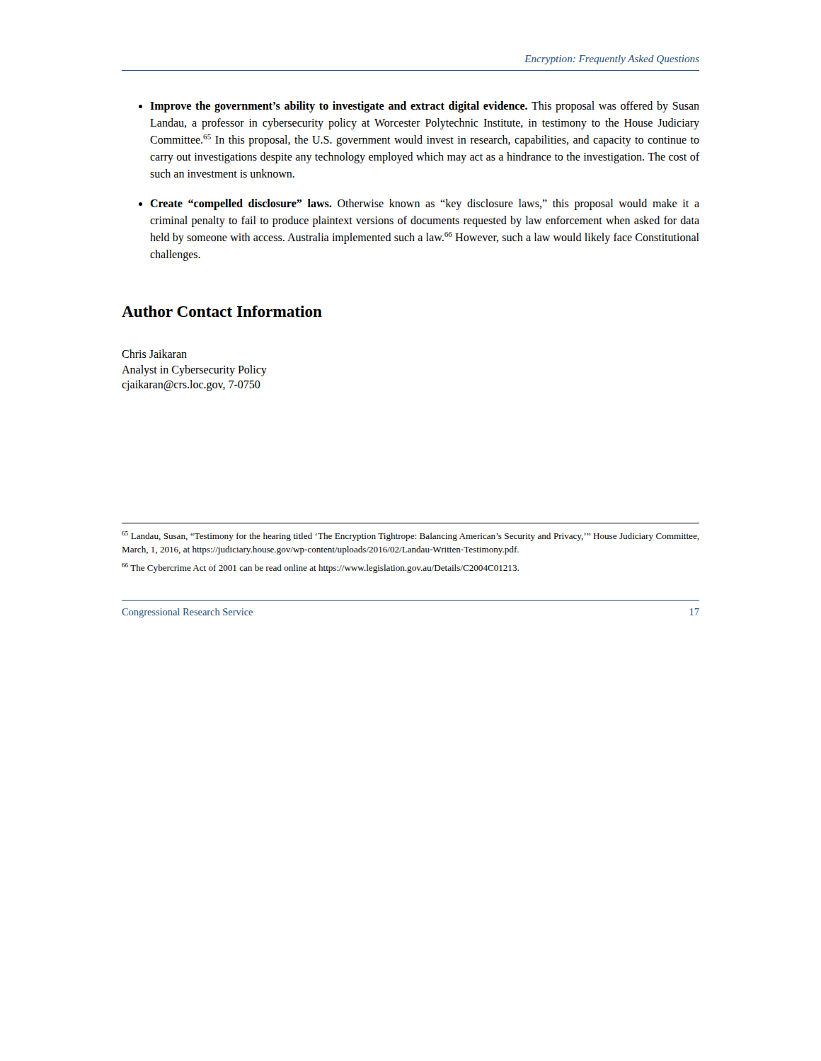Encryption: Frequently Asked Questions
Improve the government’s ability to investigate and extract digital evidence. This proposal was offered by Susan Landau, a professor in cybersecurity policy at Worcester Polytechnic Institute, in testimony to the House Judiciary Committee.65 In this proposal, the U.S. government would invest in research, capabilities, and capacity to continue to carry out investigations despite any technology employed which may act as a hindrance to the investigation. The cost of such an investment is unknown.
Create “compelled disclosure” laws. Otherwise known as “key disclosure laws,” this proposal would make it a criminal penalty to fail to produce plaintext versions of documents requested by law enforcement when asked for data held by someone with access. Australia implemented such a law.66 However, such a law would likely face Constitutional challenges.
Author Contact Information
Chris Jaikaran
Analyst in Cybersecurity Policy
cjaikaran@crs.loc.gov, 7-0750
65 Landau, Susan, “Testimony for the hearing titled ‘The Encryption Tightrope: Balancing American’s Security and Privacy,’” House Judiciary Committee, March, 1, 2016, at https://judiciary.house.gov/wp-content/uploads/2016/02/Landau-Written-Testimony.pdf.
66 The Cybercrime Act of 2001 can be read online at https://www.legislation.gov.au/Details/C2004C01213.
Congressional Research Service 17